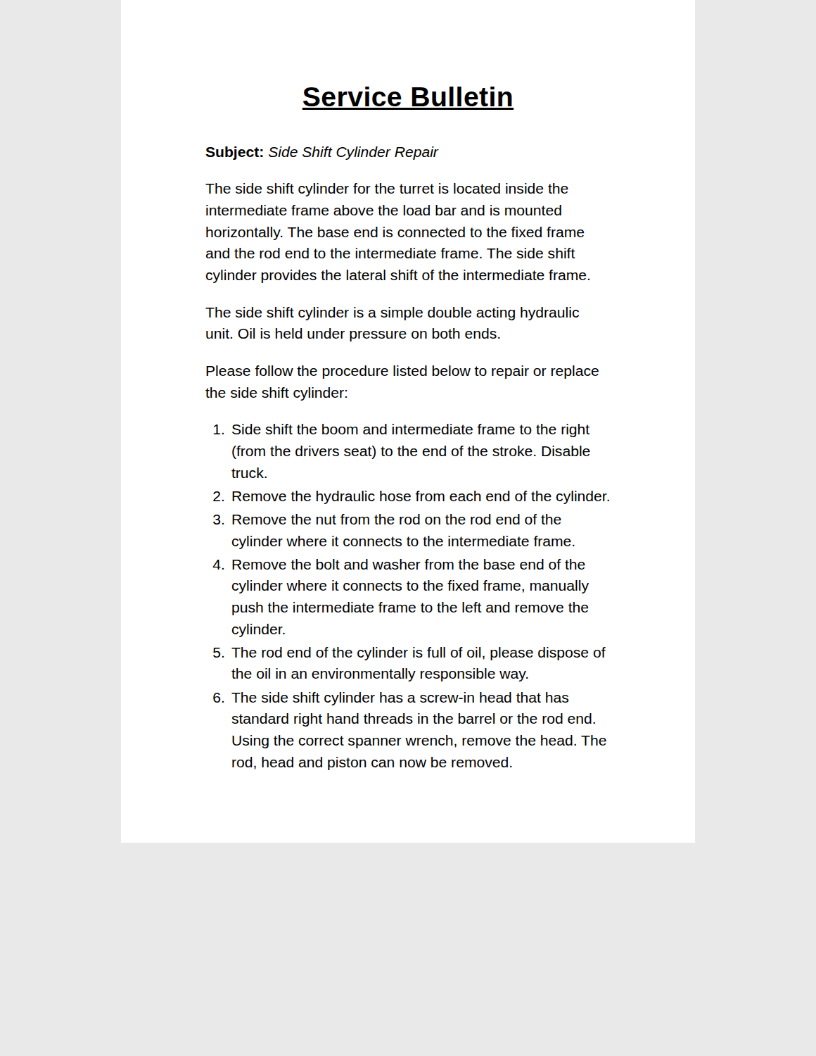Service Bulletin
Subject: Side Shift Cylinder Repair
The side shift cylinder for the turret is located inside the intermediate frame above the load bar and is mounted horizontally. The base end is connected to the fixed frame and the rod end to the intermediate frame. The side shift cylinder provides the lateral shift of the intermediate frame.
The side shift cylinder is a simple double acting hydraulic unit. Oil is held under pressure on both ends.
Please follow the procedure listed below to repair or replace the side shift cylinder:
Side shift the boom and intermediate frame to the right (from the drivers seat) to the end of the stroke. Disable truck.
Remove the hydraulic hose from each end of the cylinder.
Remove the nut from the rod on the rod end of the cylinder where it connects to the intermediate frame.
Remove the bolt and washer from the base end of the cylinder where it connects to the fixed frame, manually push the intermediate frame to the left and remove the cylinder.
The rod end of the cylinder is full of oil, please dispose of the oil in an environmentally responsible way.
The side shift cylinder has a screw-in head that has standard right hand threads in the barrel or the rod end. Using the correct spanner wrench, remove the head. The rod, head and piston can now be removed.